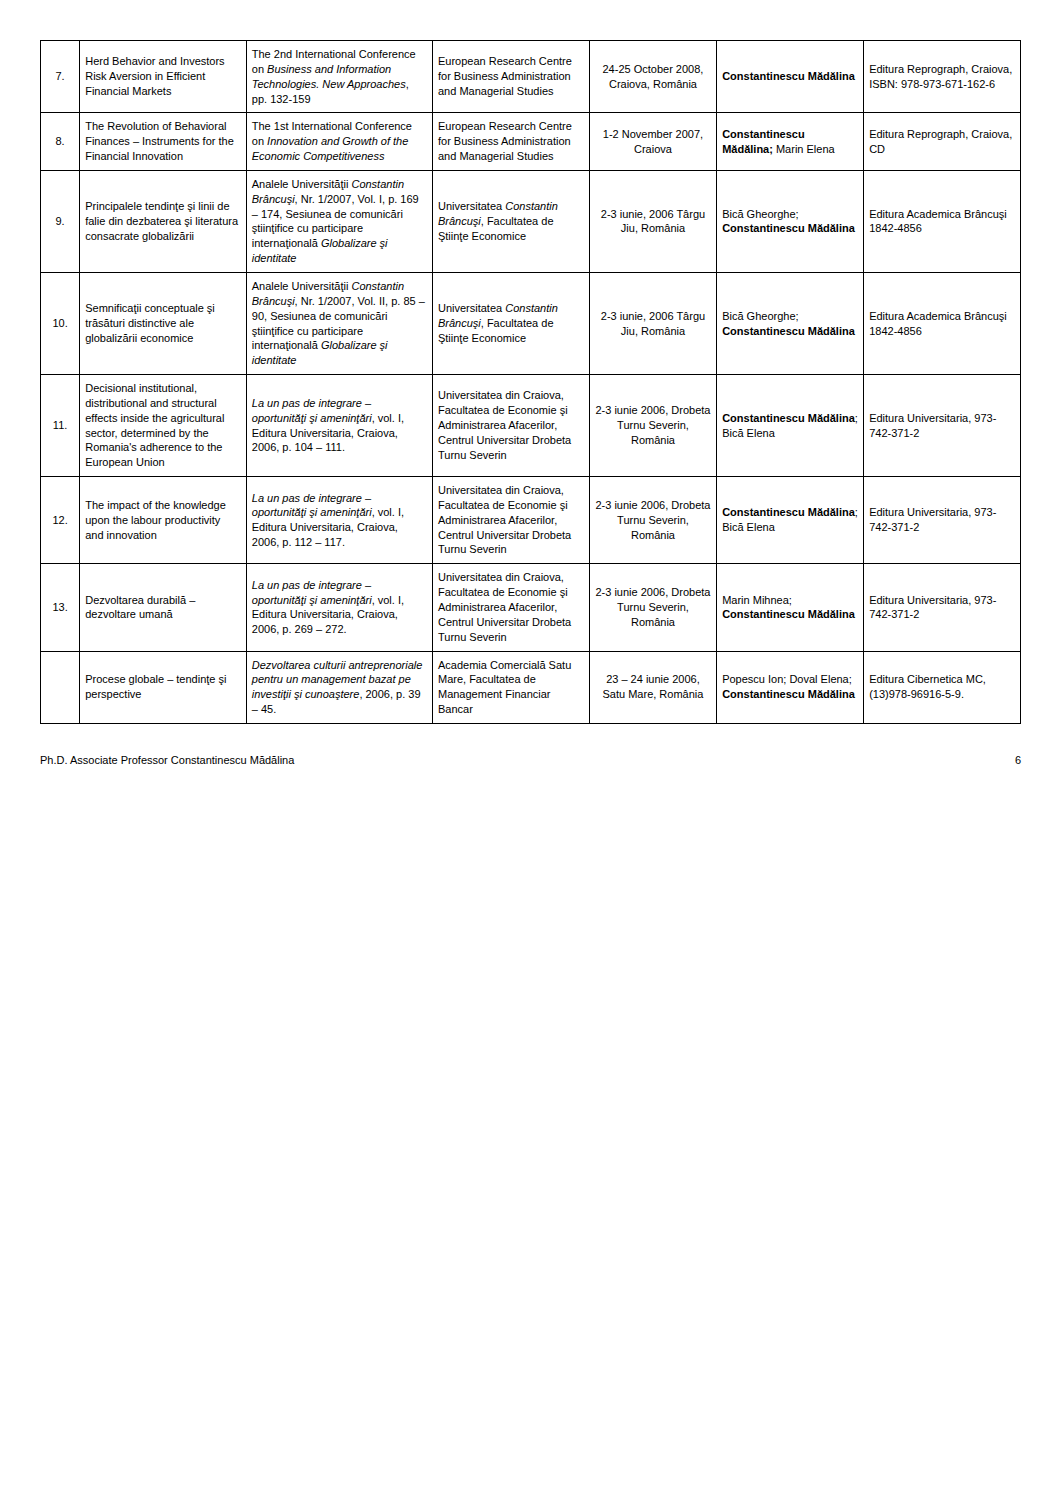| 7. | Herd Behavior and Investors Risk Aversion in Efficient Financial Markets | The 2nd International Conference on Business and Information Technologies. New Approaches , pp. 132-159 | European Research Centre for Business Administration and Managerial Studies | 24-25 October 2008, Craiova, România | Constantinescu Mădălina | Editura Reprograph, Craiova, ISBN: 978-973-671-162-6 |
| 8. | The Revolution of Behavioral Finances – Instruments for the Financial Innovation | The 1st International Conference on Innovation and Growth of the Economic Competitiveness | European Research Centre for Business Administration and Managerial Studies | 1-2 November 2007, Craiova | Constantinescu Mădălina; Marin Elena | Editura Reprograph, Craiova, CD |
| 9. | Principalele tendinţe şi linii de falie din dezbaterea şi literatura consacrate globalizării | Analele Universităţii Constantin Brâncuşi , Nr. 1/2007, Vol. I, p. 169 – 174, Sesiunea de comunicări ştiinţifice cu participare internaţională Globalizare şi identitate | Universitatea Constantin Brâncuşi , Facultatea de Ştiinţe Economice | 2-3 iunie, 2006 Târgu Jiu, România | Bică Gheorghe; Constantinescu Mădălina | Editura Academica Brâncuşi 1842-4856 |
| 10. | Semnificaţii conceptuale şi trăsături distinctive ale globalizării economice | Analele Universităţii Constantin Brâncuşi , Nr. 1/2007, Vol. II, p. 85 – 90, Sesiunea de comunicări ştiinţifice cu participare internaţională Globalizare şi identitate | Universitatea Constantin Brâncuşi , Facultatea de Ştiinţe Economice | 2-3 iunie, 2006 Târgu Jiu, România | Bică Gheorghe; Constantinescu Mădălina | Editura Academica Brâncuşi 1842-4856 |
| 11. | Decisional institutional, distributional and structural effects inside the agricultural sector, determined by the Romania's adherence to the European Union | La un pas de integrare – oportunităţi şi ameninţări , vol. I, Editura Universitaria, Craiova, 2006, p. 104 – 111. | Universitatea din Craiova, Facultatea de Economie şi Administrarea Afacerilor, Centrul Universitar Drobeta Turnu Severin | 2-3 iunie 2006, Drobeta Turnu Severin, România | Constantinescu Mădălina ; Bică Elena | Editura Universitaria, 973-742-371-2 |
| 12. | The impact of the knowledge upon the labour productivity and innovation | La un pas de integrare – oportunităţi şi ameninţări , vol. I, Editura Universitaria, Craiova, 2006, p. 112 – 117. | Universitatea din Craiova, Facultatea de Economie şi Administrarea Afacerilor, Centrul Universitar Drobeta Turnu Severin | 2-3 iunie 2006, Drobeta Turnu Severin, România | Constantinescu Mădălina ; Bică Elena | Editura Universitaria, 973-742-371-2 |
| 13. | Dezvoltarea durabilă – dezvoltare umană | La un pas de integrare – oportunităţi şi ameninţări , vol. I, Editura Universitaria, Craiova, 2006, p. 269 – 272. | Universitatea din Craiova, Facultatea de Economie şi Administrarea Afacerilor, Centrul Universitar Drobeta Turnu Severin | 2-3 iunie 2006, Drobeta Turnu Severin, România | Marin Mihnea; Constantinescu Mădălina | Editura Universitaria, 973-742-371-2 |
| | Procese globale – tendinţe şi perspective | Dezvoltarea culturii antreprenoriale pentru un management bazat pe investiţii şi cunoaştere , 2006, p. 39 – 45. | Academia Comercială Satu Mare, Facultatea de Management Financiar Bancar | 23 – 24 iunie 2006, Satu Mare, România | Popescu Ion; Doval Elena; Constantinescu Mădălina | Editura Cibernetica MC, (13)978-96916-5-9. |
Ph.D. Associate Professor Constantinescu Mădălina 6